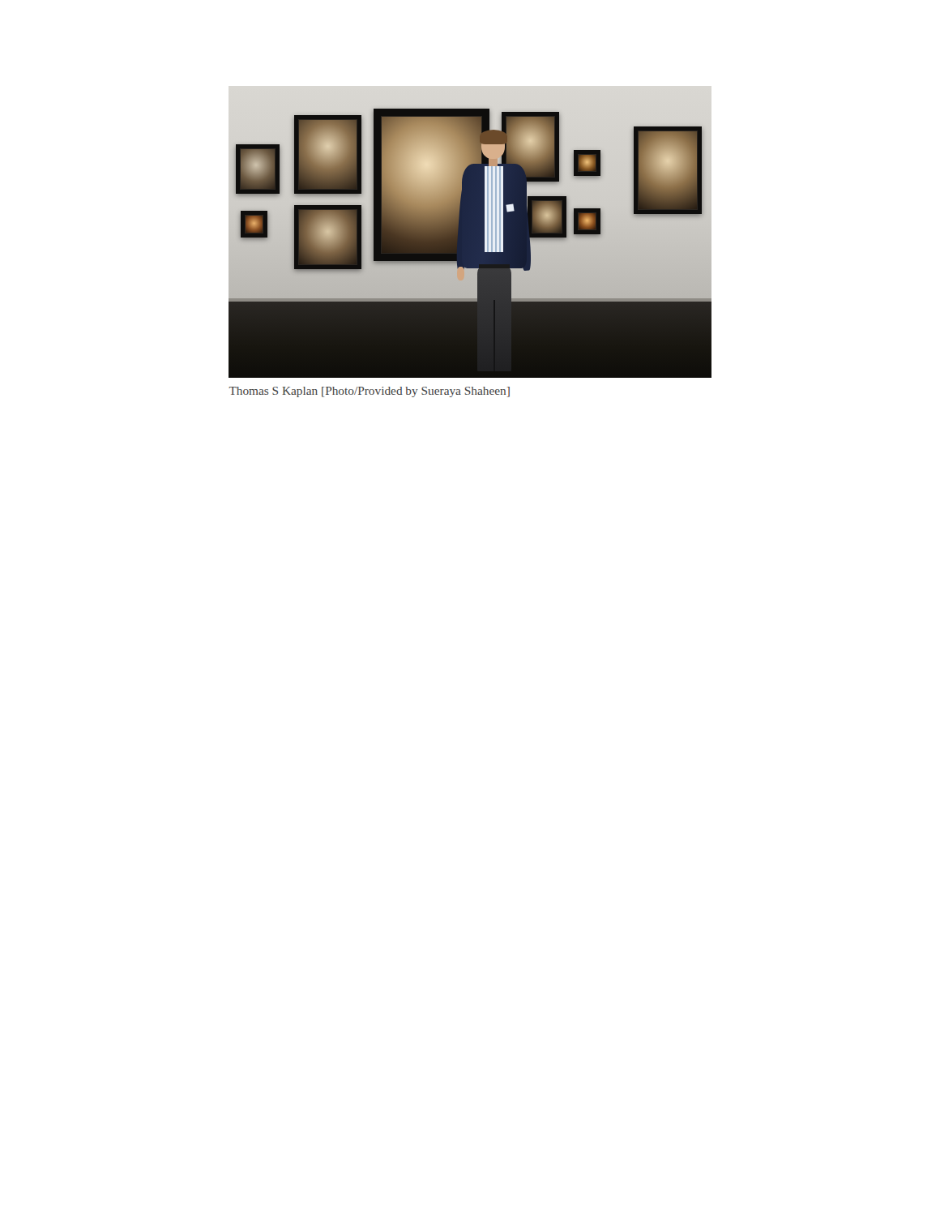Thomas S Kaplan [Photo/Provided by Sueraya Shaheen]